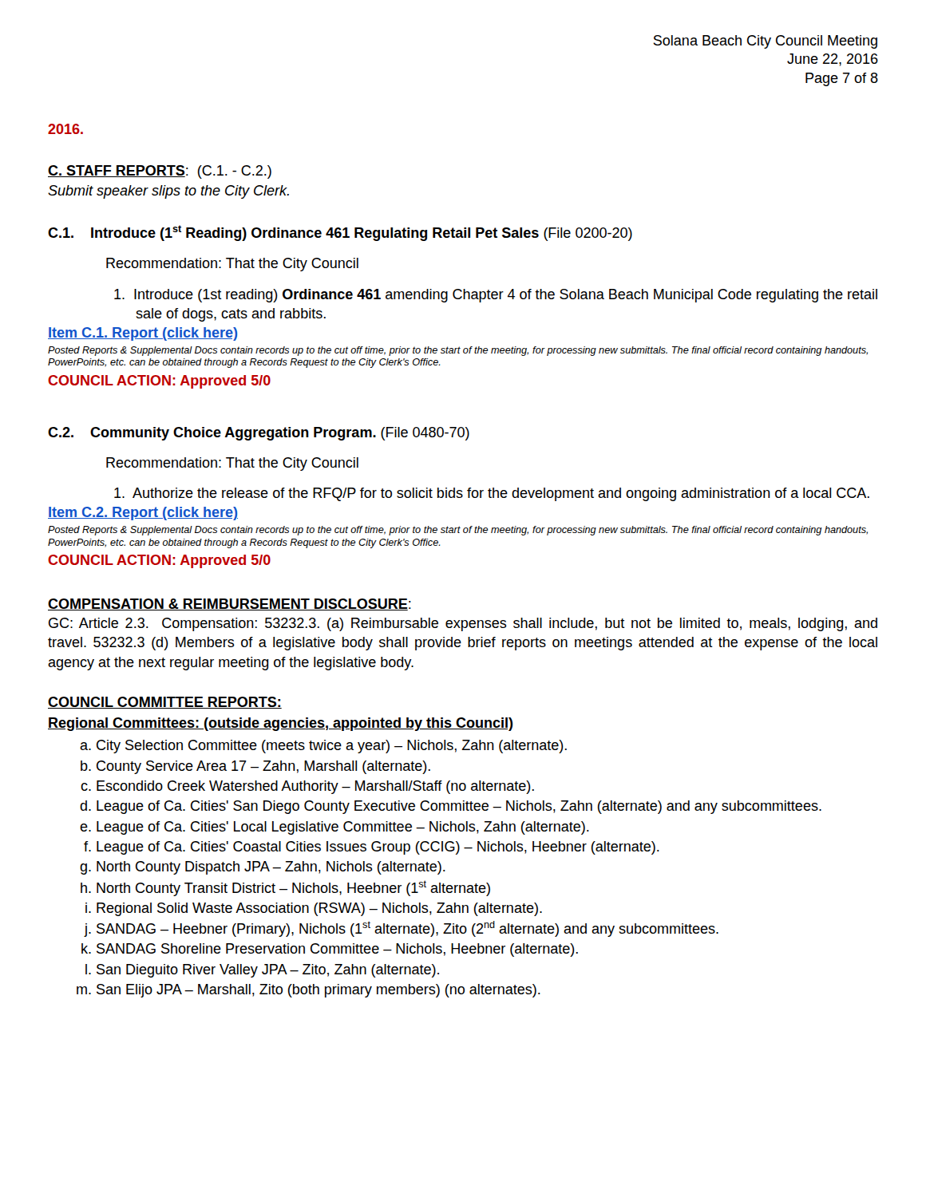Solana Beach City Council Meeting
June 22, 2016
Page 7 of 8
2016.
C. STAFF REPORTS: (C.1. - C.2.)
Submit speaker slips to the City Clerk.
C.1. Introduce (1st Reading) Ordinance 461 Regulating Retail Pet Sales (File 0200-20)
Recommendation: That the City Council
1. Introduce (1st reading) Ordinance 461 amending Chapter 4 of the Solana Beach Municipal Code regulating the retail sale of dogs, cats and rabbits.
Item C.1. Report (click here)
Posted Reports & Supplemental Docs contain records up to the cut off time, prior to the start of the meeting, for processing new submittals. The final official record containing handouts, PowerPoints, etc. can be obtained through a Records Request to the City Clerk's Office.
COUNCIL ACTION: Approved 5/0
C.2. Community Choice Aggregation Program. (File 0480-70)
Recommendation: That the City Council
1. Authorize the release of the RFQ/P for to solicit bids for the development and ongoing administration of a local CCA.
Item C.2. Report (click here)
Posted Reports & Supplemental Docs contain records up to the cut off time, prior to the start of the meeting, for processing new submittals. The final official record containing handouts, PowerPoints, etc. can be obtained through a Records Request to the City Clerk's Office.
COUNCIL ACTION: Approved 5/0
COMPENSATION & REIMBURSEMENT DISCLOSURE:
GC: Article 2.3. Compensation: 53232.3. (a) Reimbursable expenses shall include, but not be limited to, meals, lodging, and travel. 53232.3 (d) Members of a legislative body shall provide brief reports on meetings attended at the expense of the local agency at the next regular meeting of the legislative body.
COUNCIL COMMITTEE REPORTS:
Regional Committees: (outside agencies, appointed by this Council)
City Selection Committee (meets twice a year) – Nichols, Zahn (alternate).
County Service Area 17 – Zahn, Marshall (alternate).
Escondido Creek Watershed Authority – Marshall/Staff (no alternate).
League of Ca. Cities' San Diego County Executive Committee – Nichols, Zahn (alternate) and any subcommittees.
League of Ca. Cities' Local Legislative Committee – Nichols, Zahn (alternate).
League of Ca. Cities' Coastal Cities Issues Group (CCIG) – Nichols, Heebner (alternate).
North County Dispatch JPA – Zahn, Nichols (alternate).
North County Transit District – Nichols, Heebner (1st alternate)
Regional Solid Waste Association (RSWA) – Nichols, Zahn (alternate).
SANDAG – Heebner (Primary), Nichols (1st alternate), Zito (2nd alternate) and any subcommittees.
SANDAG Shoreline Preservation Committee – Nichols, Heebner (alternate).
San Dieguito River Valley JPA – Zito, Zahn (alternate).
San Elijo JPA – Marshall, Zito (both primary members) (no alternates).